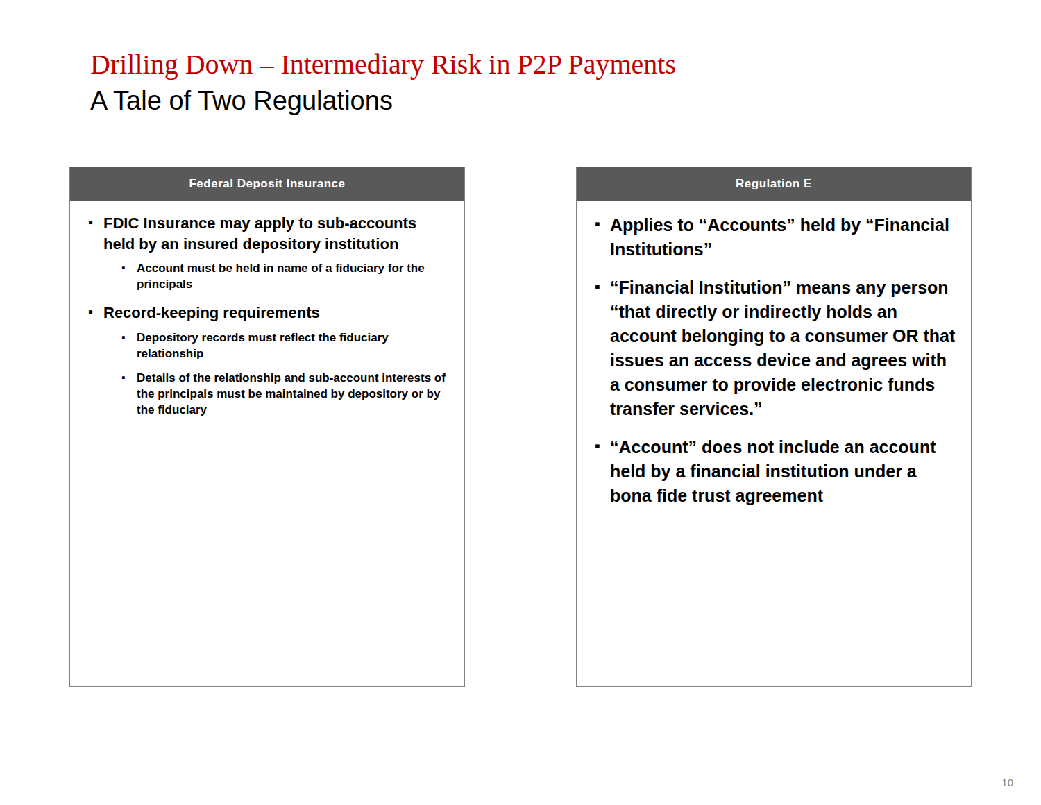Drilling Down – Intermediary Risk in P2P Payments
A Tale of Two Regulations
Federal Deposit Insurance
FDIC Insurance may apply to sub-accounts held by an insured depository institution
Account must be held in name of a fiduciary for the principals
Record-keeping requirements
Depository records must reflect the fiduciary relationship
Details of the relationship and sub-account interests of the principals must be maintained by depository or by the fiduciary
Regulation E
Applies to “Accounts” held by “Financial Institutions”
“Financial Institution” means any person “that directly or indirectly holds an account belonging to a consumer OR that issues an access device and agrees with a consumer to provide electronic funds transfer services.”
“Account” does not include an account held by a financial institution under a bona fide trust agreement
10